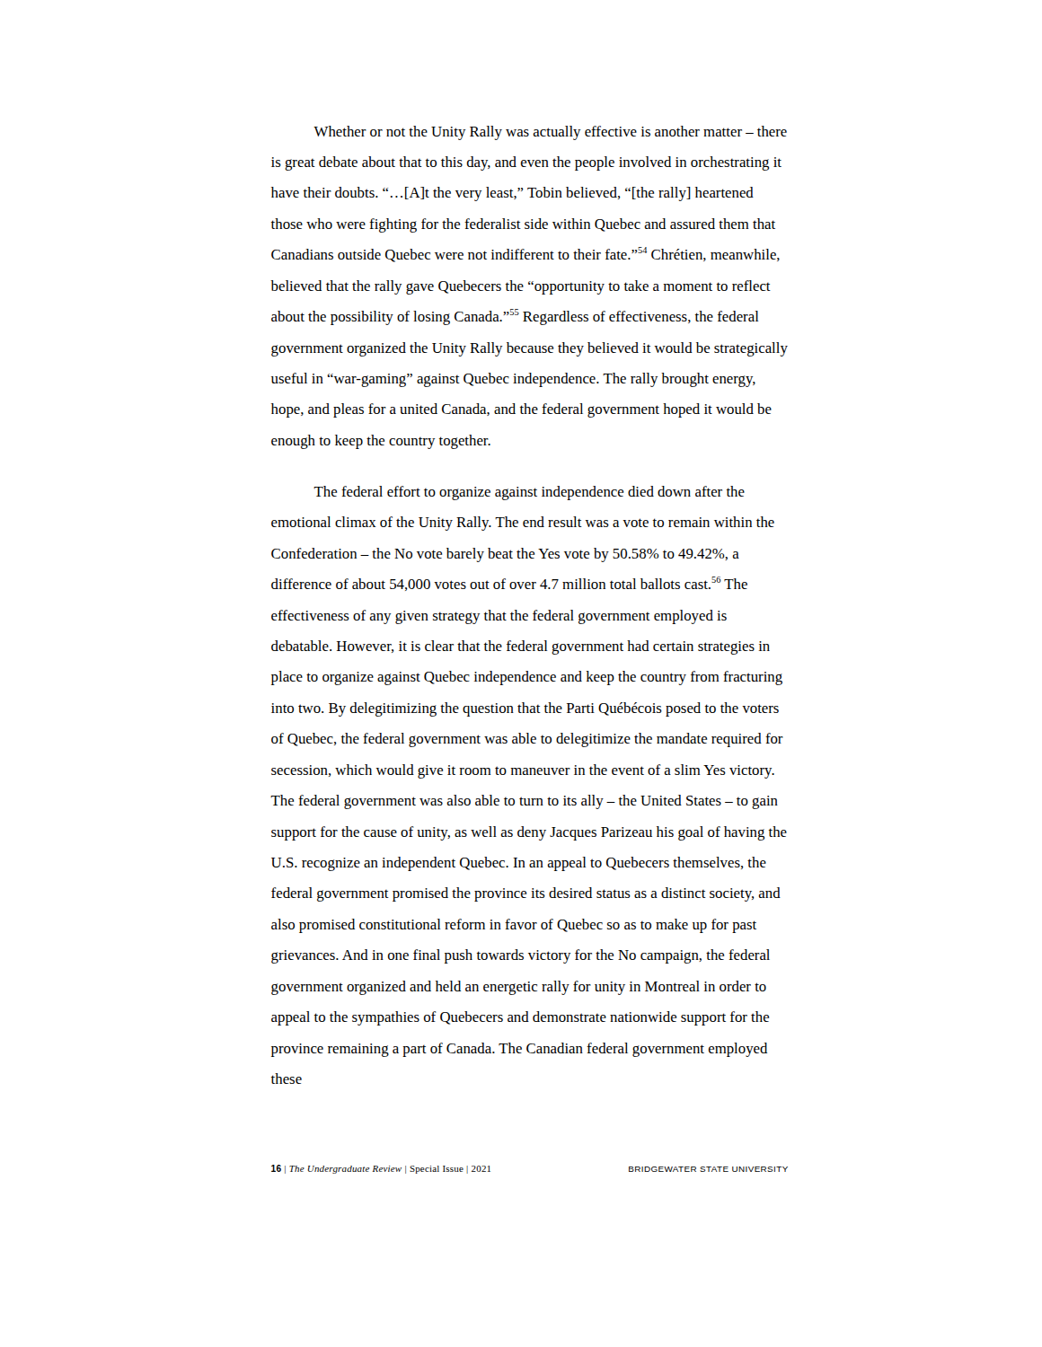Whether or not the Unity Rally was actually effective is another matter – there is great debate about that to this day, and even the people involved in orchestrating it have their doubts. “…[A]t the very least,” Tobin believed, “[the rally] heartened those who were fighting for the federalist side within Quebec and assured them that Canadians outside Quebec were not indifferent to their fate.”54 Chrétien, meanwhile, believed that the rally gave Quebecers the “opportunity to take a moment to reflect about the possibility of losing Canada.”55 Regardless of effectiveness, the federal government organized the Unity Rally because they believed it would be strategically useful in “war-gaming” against Quebec independence. The rally brought energy, hope, and pleas for a united Canada, and the federal government hoped it would be enough to keep the country together.
The federal effort to organize against independence died down after the emotional climax of the Unity Rally. The end result was a vote to remain within the Confederation – the No vote barely beat the Yes vote by 50.58% to 49.42%, a difference of about 54,000 votes out of over 4.7 million total ballots cast.56 The effectiveness of any given strategy that the federal government employed is debatable. However, it is clear that the federal government had certain strategies in place to organize against Quebec independence and keep the country from fracturing into two. By delegitimizing the question that the Parti Québécois posed to the voters of Quebec, the federal government was able to delegitimize the mandate required for secession, which would give it room to maneuver in the event of a slim Yes victory. The federal government was also able to turn to its ally – the United States – to gain support for the cause of unity, as well as deny Jacques Parizeau his goal of having the U.S. recognize an independent Quebec. In an appeal to Quebecers themselves, the federal government promised the province its desired status as a distinct society, and also promised constitutional reform in favor of Quebec so as to make up for past grievances. And in one final push towards victory for the No campaign, the federal government organized and held an energetic rally for unity in Montreal in order to appeal to the sympathies of Quebecers and demonstrate nationwide support for the province remaining a part of Canada. The Canadian federal government employed these
16|The Undergraduate Review|Special Issue|2021
BRIDGEWATER STATE UNIVERSITY